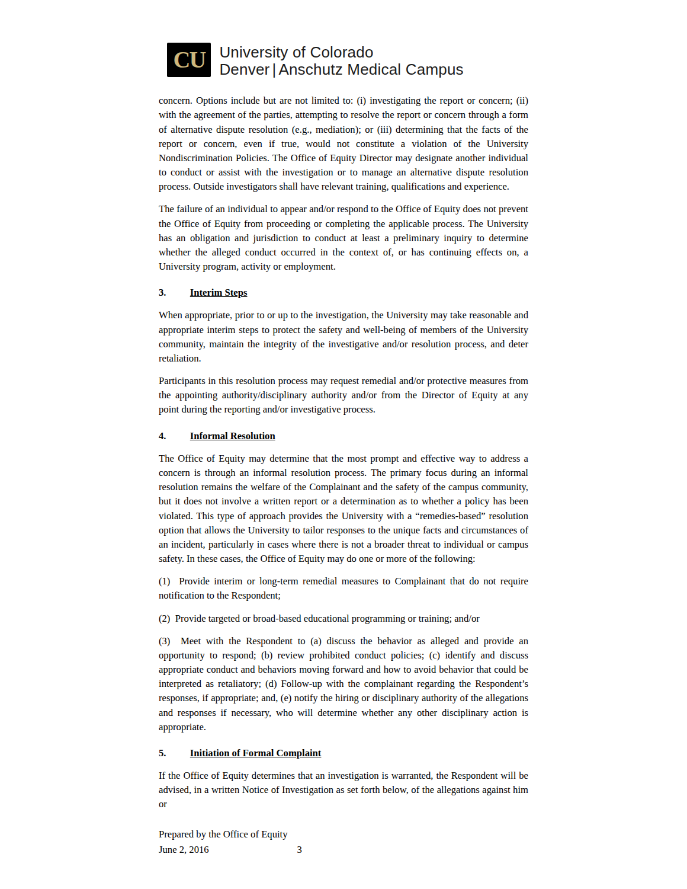CU
University of Colorado
Denver|Anschutz Medical Campus
concern. Options include but are not limited to: (i) investigating the report or concern; (ii) with the agreement of the parties, attempting to resolve the report or concern through a form of alternative dispute resolution (e.g., mediation); or (iii) determining that the facts of the report or concern, even if true, would not constitute a violation of the University Nondiscrimination Policies. The Office of Equity Director may designate another individual to conduct or assist with the investigation or to manage an alternative dispute resolution process. Outside investigators shall have relevant training, qualifications and experience.
The failure of an individual to appear and/or respond to the Office of Equity does not prevent the Office of Equity from proceeding or completing the applicable process. The University has an obligation and jurisdiction to conduct at least a preliminary inquiry to determine whether the alleged conduct occurred in the context of, or has continuing effects on, a University program, activity or employment.
3. Interim Steps
When appropriate, prior to or up to the investigation, the University may take reasonable and appropriate interim steps to protect the safety and well-being of members of the University community, maintain the integrity of the investigative and/or resolution process, and deter retaliation.
Participants in this resolution process may request remedial and/or protective measures from the appointing authority/disciplinary authority and/or from the Director of Equity at any point during the reporting and/or investigative process.
4. Informal Resolution
The Office of Equity may determine that the most prompt and effective way to address a concern is through an informal resolution process. The primary focus during an informal resolution remains the welfare of the Complainant and the safety of the campus community, but it does not involve a written report or a determination as to whether a policy has been violated. This type of approach provides the University with a “remedies-based” resolution option that allows the University to tailor responses to the unique facts and circumstances of an incident, particularly in cases where there is not a broader threat to individual or campus safety. In these cases, the Office of Equity may do one or more of the following:
(1) Provide interim or long-term remedial measures to Complainant that do not require notification to the Respondent;
(2) Provide targeted or broad-based educational programming or training; and/or
(3) Meet with the Respondent to (a) discuss the behavior as alleged and provide an opportunity to respond; (b) review prohibited conduct policies; (c) identify and discuss appropriate conduct and behaviors moving forward and how to avoid behavior that could be interpreted as retaliatory; (d) Follow-up with the complainant regarding the Respondent’s responses, if appropriate; and, (e) notify the hiring or disciplinary authority of the allegations and responses if necessary, who will determine whether any other disciplinary action is appropriate.
5. Initiation of Formal Complaint
If the Office of Equity determines that an investigation is warranted, the Respondent will be advised, in a written Notice of Investigation as set forth below, of the allegations against him or
Prepared by the Office of Equity
June 2, 2016 3